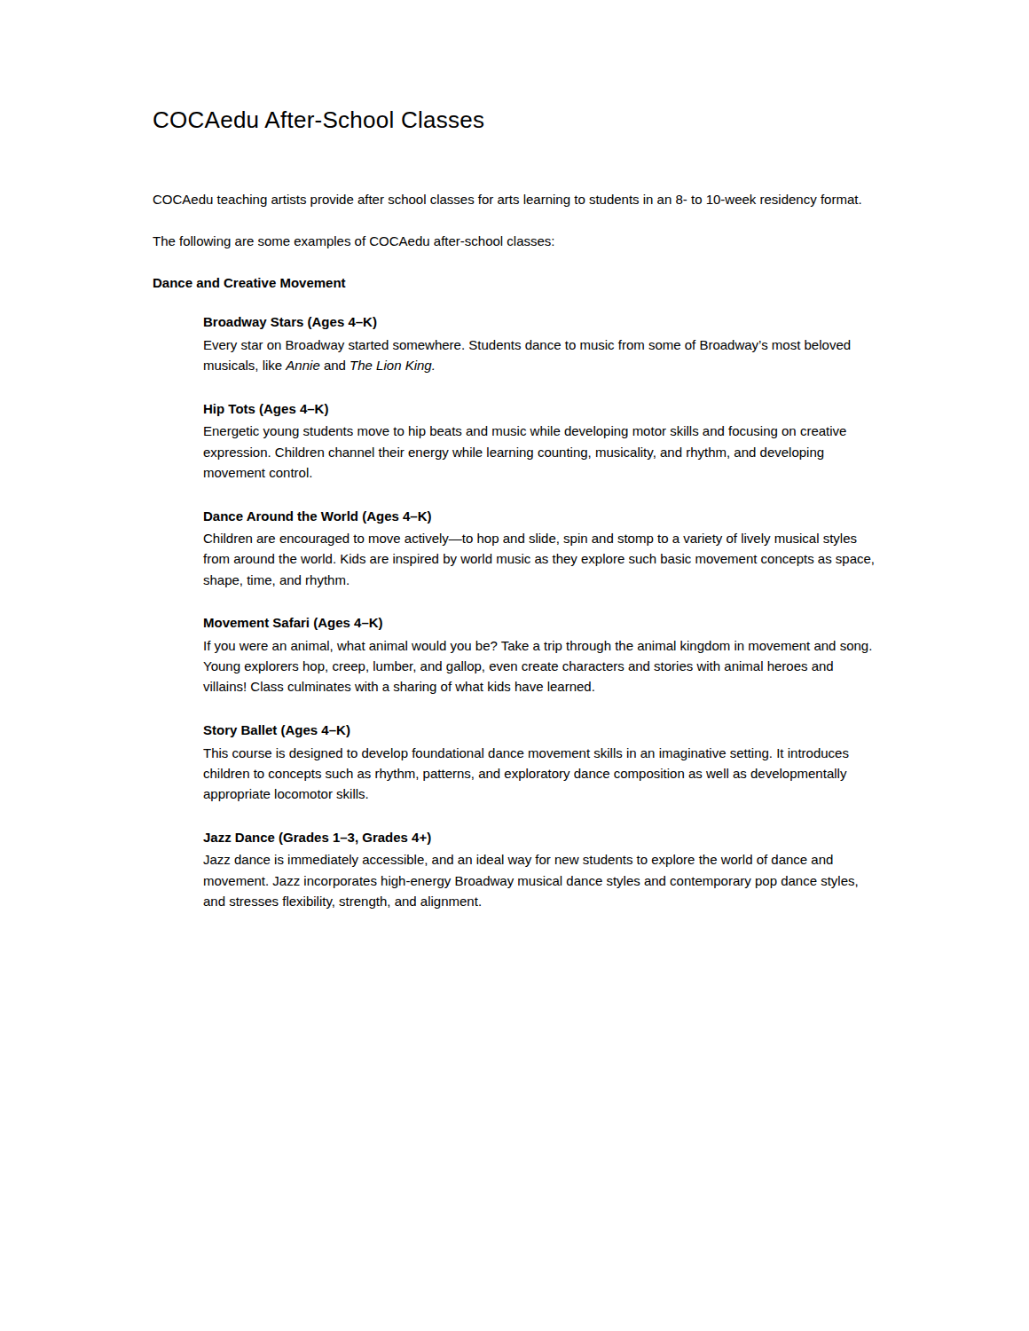COCAedu After-School Classes
COCAedu teaching artists provide after school classes for arts learning to students in an 8- to 10-week residency format.
The following are some examples of COCAedu after-school classes:
Dance and Creative Movement
Broadway Stars (Ages 4–K)
Every star on Broadway started somewhere. Students dance to music from some of Broadway’s most beloved musicals, like Annie and The Lion King.
Hip Tots (Ages 4–K)
Energetic young students move to hip beats and music while developing motor skills and focusing on creative expression. Children channel their energy while learning counting, musicality, and rhythm, and developing movement control.
Dance Around the World (Ages 4–K)
Children are encouraged to move actively—to hop and slide, spin and stomp to a variety of lively musical styles from around the world. Kids are inspired by world music as they explore such basic movement concepts as space, shape, time, and rhythm.
Movement Safari (Ages 4–K)
If you were an animal, what animal would you be? Take a trip through the animal kingdom in movement and song. Young explorers hop, creep, lumber, and gallop, even create characters and stories with animal heroes and villains! Class culminates with a sharing of what kids have learned.
Story Ballet (Ages 4–K)
This course is designed to develop foundational dance movement skills in an imaginative setting. It introduces children to concepts such as rhythm, patterns, and exploratory dance composition as well as developmentally appropriate locomotor skills.
Jazz Dance (Grades 1–3, Grades 4+)
Jazz dance is immediately accessible, and an ideal way for new students to explore the world of dance and movement. Jazz incorporates high-energy Broadway musical dance styles and contemporary pop dance styles, and stresses flexibility, strength, and alignment.